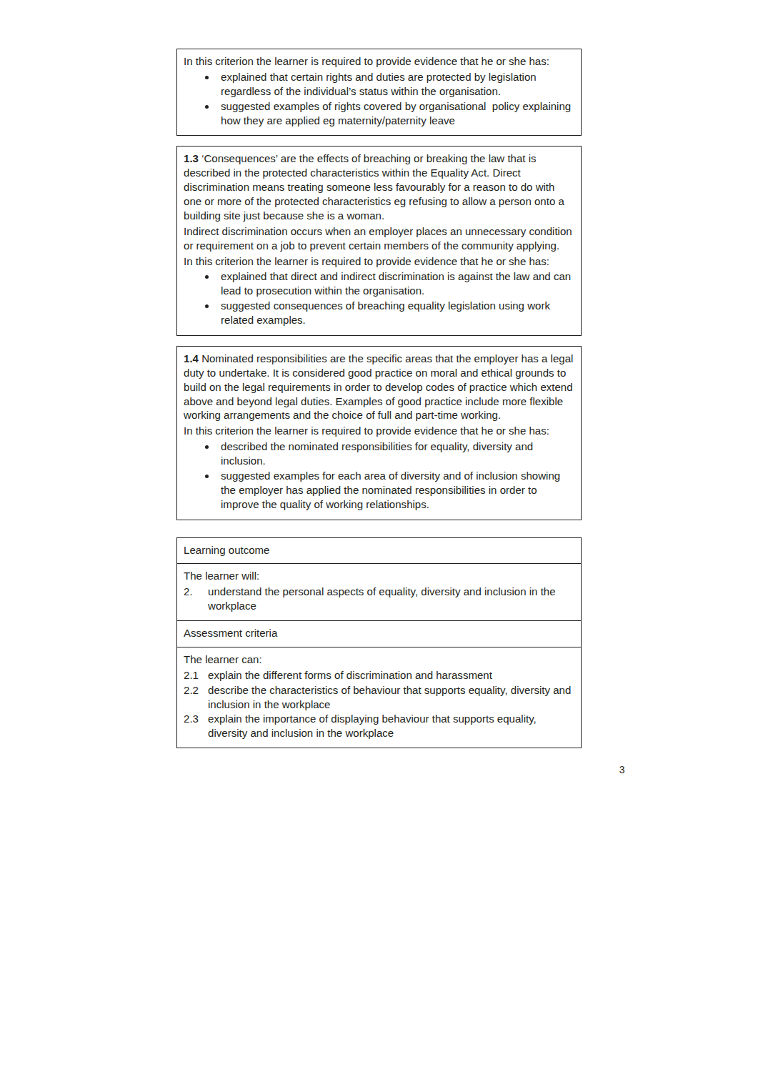| In this criterion the learner is required to provide evidence that he or she has: explained that certain rights and duties are protected by legislation regardless of the individual’s status within the organisation. suggested examples of rights covered by organisational policy explaining how they are applied eg maternity/paternity leave |
| 1.3 ‘Consequences’ are the effects of breaching or breaking the law that is described in the protected characteristics within the Equality Act. Direct discrimination means treating someone less favourably for a reason to do with one or more of the protected characteristics eg refusing to allow a person onto a building site just because she is a woman. Indirect discrimination occurs when an employer places an unnecessary condition or requirement on a job to prevent certain members of the community applying. In this criterion the learner is required to provide evidence that he or she has: explained that direct and indirect discrimination is against the law and can lead to prosecution within the organisation. suggested consequences of breaching equality legislation using work related examples. |
| 1.4 Nominated responsibilities are the specific areas that the employer has a legal duty to undertake. It is considered good practice on moral and ethical grounds to build on the legal requirements in order to develop codes of practice which extend above and beyond legal duties. Examples of good practice include more flexible working arrangements and the choice of full and part-time working. In this criterion the learner is required to provide evidence that he or she has: described the nominated responsibilities for equality, diversity and inclusion. suggested examples for each area of diversity and of inclusion showing the employer has applied the nominated responsibilities in order to improve the quality of working relationships. |
| Learning outcome |
| The learner will: 2. understand the personal aspects of equality, diversity and inclusion in the workplace |
| Assessment criteria |
| The learner can: 2.1 explain the different forms of discrimination and harassment 2.2 describe the characteristics of behaviour that supports equality, diversity and inclusion in the workplace 2.3 explain the importance of displaying behaviour that supports equality, diversity and inclusion in the workplace |
3